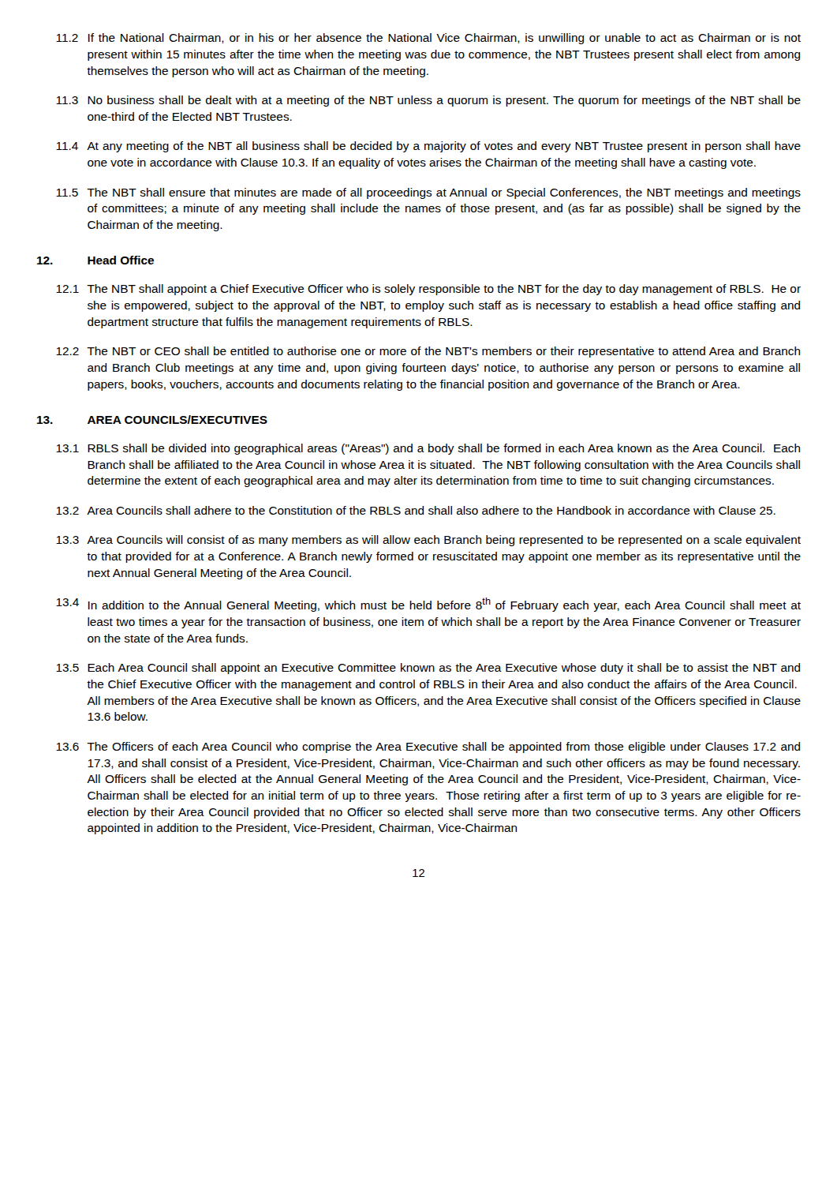11.2 If the National Chairman, or in his or her absence the National Vice Chairman, is unwilling or unable to act as Chairman or is not present within 15 minutes after the time when the meeting was due to commence, the NBT Trustees present shall elect from among themselves the person who will act as Chairman of the meeting.
11.3 No business shall be dealt with at a meeting of the NBT unless a quorum is present. The quorum for meetings of the NBT shall be one-third of the Elected NBT Trustees.
11.4 At any meeting of the NBT all business shall be decided by a majority of votes and every NBT Trustee present in person shall have one vote in accordance with Clause 10.3. If an equality of votes arises the Chairman of the meeting shall have a casting vote.
11.5 The NBT shall ensure that minutes are made of all proceedings at Annual or Special Conferences, the NBT meetings and meetings of committees; a minute of any meeting shall include the names of those present, and (as far as possible) shall be signed by the Chairman of the meeting.
12. Head Office
12.1 The NBT shall appoint a Chief Executive Officer who is solely responsible to the NBT for the day to day management of RBLS. He or she is empowered, subject to the approval of the NBT, to employ such staff as is necessary to establish a head office staffing and department structure that fulfils the management requirements of RBLS.
12.2 The NBT or CEO shall be entitled to authorise one or more of the NBT's members or their representative to attend Area and Branch and Branch Club meetings at any time and, upon giving fourteen days' notice, to authorise any person or persons to examine all papers, books, vouchers, accounts and documents relating to the financial position and governance of the Branch or Area.
13. AREA COUNCILS/EXECUTIVES
13.1 RBLS shall be divided into geographical areas ("Areas") and a body shall be formed in each Area known as the Area Council. Each Branch shall be affiliated to the Area Council in whose Area it is situated. The NBT following consultation with the Area Councils shall determine the extent of each geographical area and may alter its determination from time to time to suit changing circumstances.
13.2 Area Councils shall adhere to the Constitution of the RBLS and shall also adhere to the Handbook in accordance with Clause 25.
13.3 Area Councils will consist of as many members as will allow each Branch being represented to be represented on a scale equivalent to that provided for at a Conference. A Branch newly formed or resuscitated may appoint one member as its representative until the next Annual General Meeting of the Area Council.
13.4 In addition to the Annual General Meeting, which must be held before 8th of February each year, each Area Council shall meet at least two times a year for the transaction of business, one item of which shall be a report by the Area Finance Convener or Treasurer on the state of the Area funds.
13.5 Each Area Council shall appoint an Executive Committee known as the Area Executive whose duty it shall be to assist the NBT and the Chief Executive Officer with the management and control of RBLS in their Area and also conduct the affairs of the Area Council. All members of the Area Executive shall be known as Officers, and the Area Executive shall consist of the Officers specified in Clause 13.6 below.
13.6 The Officers of each Area Council who comprise the Area Executive shall be appointed from those eligible under Clauses 17.2 and 17.3, and shall consist of a President, Vice-President, Chairman, Vice-Chairman and such other officers as may be found necessary. All Officers shall be elected at the Annual General Meeting of the Area Council and the President, Vice-President, Chairman, Vice-Chairman shall be elected for an initial term of up to three years. Those retiring after a first term of up to 3 years are eligible for re-election by their Area Council provided that no Officer so elected shall serve more than two consecutive terms. Any other Officers appointed in addition to the President, Vice-President, Chairman, Vice-Chairman
12